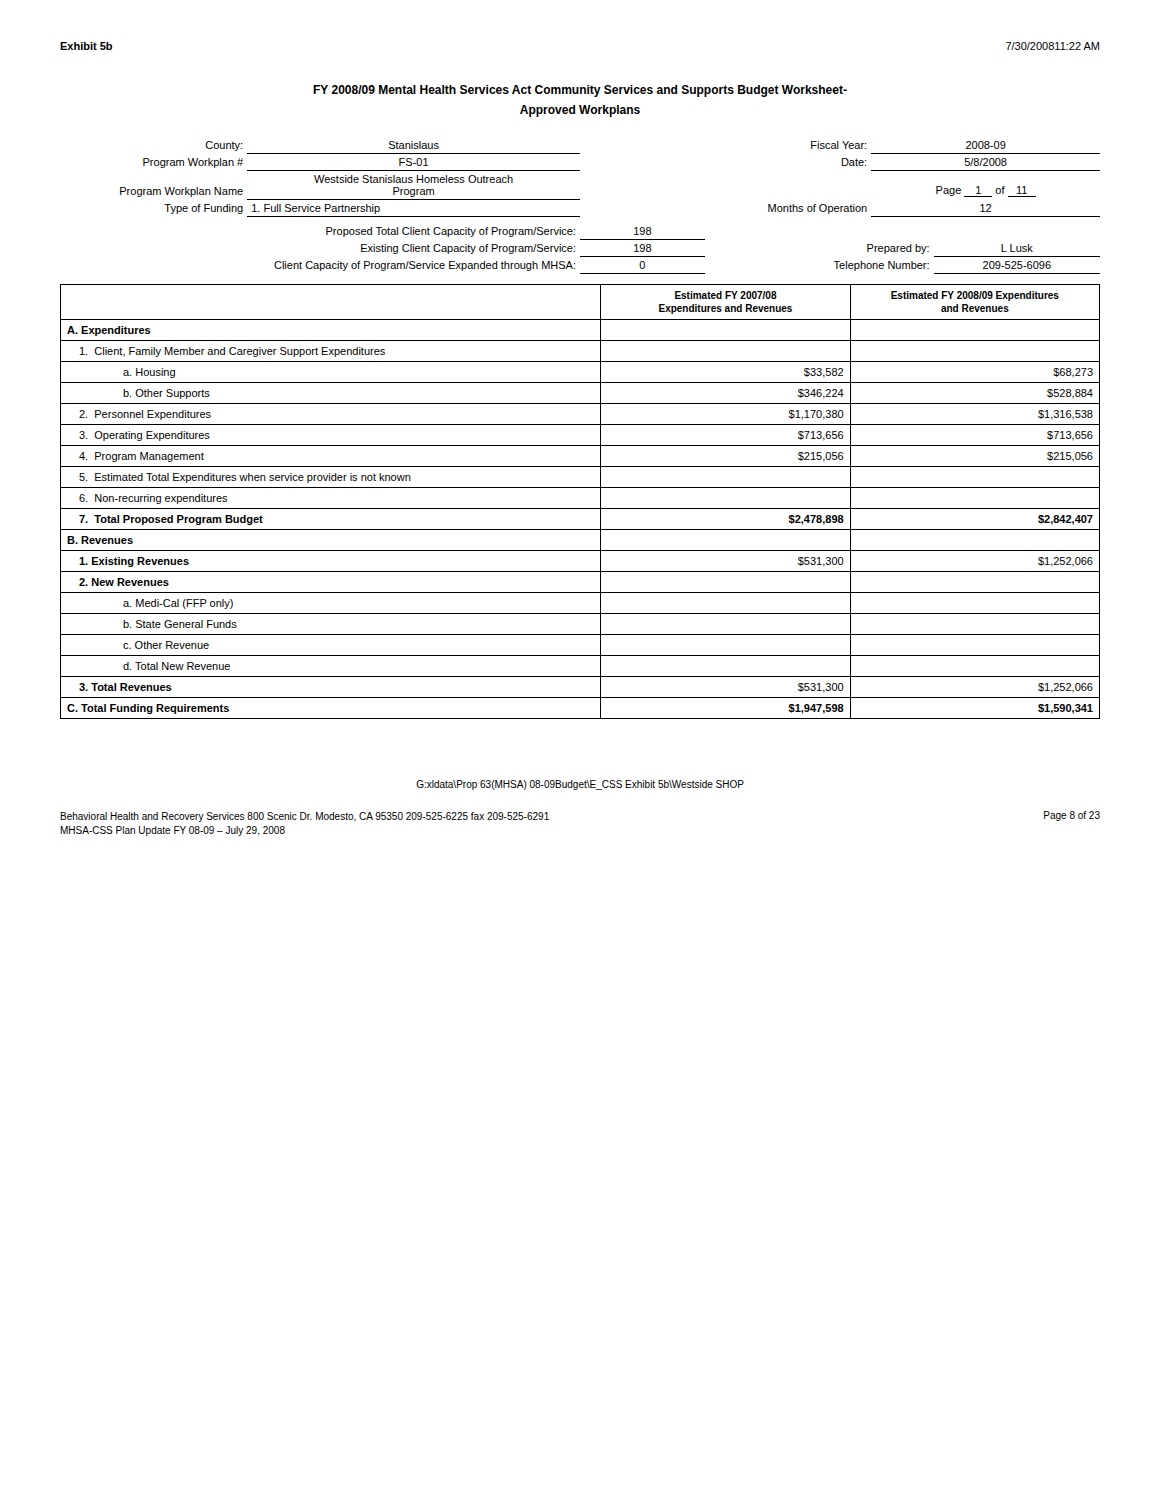Exhibit 5b
7/30/200811:22 AM
FY 2008/09 Mental Health Services Act Community Services and Supports Budget Worksheet-
Approved Workplans
| County: | Stanislaus | | Fiscal Year: | 2008-09 |
| Program Workplan # | FS-01 | | Date: | 5/8/2008 |
| Program Workplan Name | Westside Stanislaus Homeless Outreach Program | | | Page 1 of 11 |
| Type of Funding | 1. Full Service Partnership | | Months of Operation | 12 |
| Proposed Total Client Capacity of Program/Service: | 198 | | | |
| Existing Client Capacity of Program/Service: | 198 | | Prepared by: | L Lusk |
| Client Capacity of Program/Service Expanded through MHSA: | 0 | | Telephone Number: | 209-525-6096 |
| | Estimated FY 2007/08 Expenditures and Revenues | Estimated FY 2008/09 Expenditures and Revenues |
| --- | --- | --- |
| A. Expenditures | | |
| 1. Client, Family Member and Caregiver Support Expenditures | | |
| a. Housing | $33,582 | $68,273 |
| b. Other Supports | $346,224 | $528,884 |
| 2. Personnel Expenditures | $1,170,380 | $1,316,538 |
| 3. Operating Expenditures | $713,656 | $713,656 |
| 4. Program Management | $215,056 | $215,056 |
| 5. Estimated Total Expenditures when service provider is not known | | |
| 6. Non-recurring expenditures | | |
| 7. Total Proposed Program Budget | $2,478,898 | $2,842,407 |
| B. Revenues | | |
| 1. Existing Revenues | $531,300 | $1,252,066 |
| 2. New Revenues | | |
| a. Medi-Cal (FFP only) | | |
| b. State General Funds | | |
| c. Other Revenue | | |
| d. Total New Revenue | | |
| 3. Total Revenues | $531,300 | $1,252,066 |
| C. Total Funding Requirements | $1,947,598 | $1,590,341 |
G:xldata\Prop 63(MHSA) 08-09Budget\E_CSS Exhibit 5b\Westside SHOP
Behavioral Health and Recovery Services 800 Scenic Dr. Modesto, CA 95350 209-525-6225 fax 209-525-6291
MHSA-CSS Plan Update FY 08-09 – July 29, 2008
Page 8 of 23